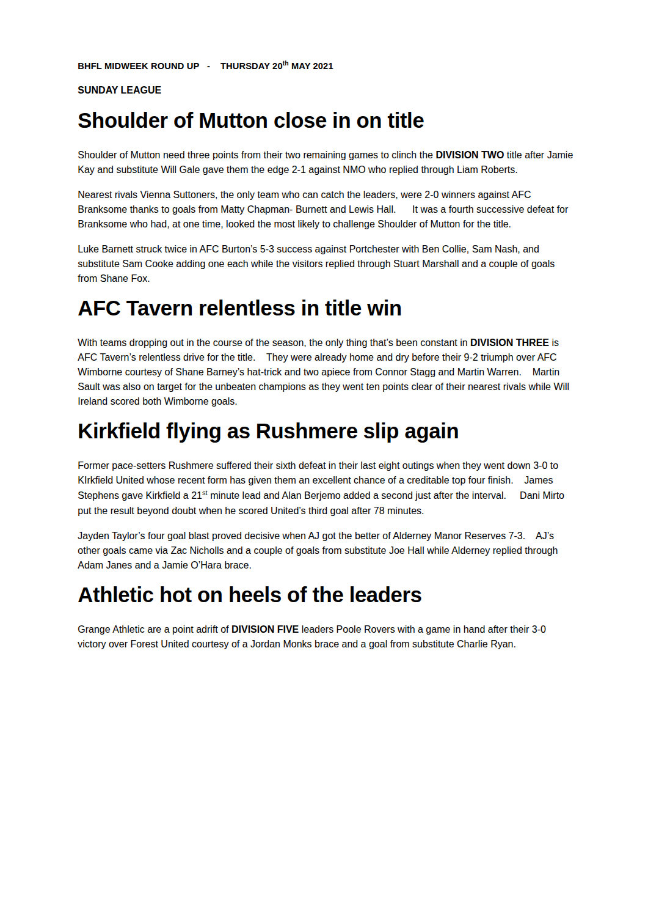BHFL MIDWEEK ROUND UP - THURSDAY 20th MAY 2021
SUNDAY LEAGUE
Shoulder of Mutton close in on title
Shoulder of Mutton need three points from their two remaining games to clinch the DIVISION TWO title after Jamie Kay and substitute Will Gale gave them the edge 2-1 against NMO who replied through Liam Roberts.
Nearest rivals Vienna Suttoners, the only team who can catch the leaders, were 2-0 winners against AFC Branksome thanks to goals from Matty Chapman- Burnett and Lewis Hall. It was a fourth successive defeat for Branksome who had, at one time, looked the most likely to challenge Shoulder of Mutton for the title.
Luke Barnett struck twice in AFC Burton’s 5-3 success against Portchester with Ben Collie, Sam Nash, and substitute Sam Cooke adding one each while the visitors replied through Stuart Marshall and a couple of goals from Shane Fox.
AFC Tavern relentless in title win
With teams dropping out in the course of the season, the only thing that’s been constant in DIVISION THREE is AFC Tavern’s relentless drive for the title. They were already home and dry before their 9-2 triumph over AFC Wimborne courtesy of Shane Barney’s hat-trick and two apiece from Connor Stagg and Martin Warren. Martin Sault was also on target for the unbeaten champions as they went ten points clear of their nearest rivals while Will Ireland scored both Wimborne goals.
Kirkfield flying as Rushmere slip again
Former pace-setters Rushmere suffered their sixth defeat in their last eight outings when they went down 3-0 to KIrkfield United whose recent form has given them an excellent chance of a creditable top four finish. James Stephens gave Kirkfield a 21st minute lead and Alan Berjemo added a second just after the interval. Dani Mirto put the result beyond doubt when he scored United’s third goal after 78 minutes.
Jayden Taylor’s four goal blast proved decisive when AJ got the better of Alderney Manor Reserves 7-3. AJ’s other goals came via Zac Nicholls and a couple of goals from substitute Joe Hall while Alderney replied through Adam Janes and a Jamie O’Hara brace.
Athletic hot on heels of the leaders
Grange Athletic are a point adrift of DIVISION FIVE leaders Poole Rovers with a game in hand after their 3-0 victory over Forest United courtesy of a Jordan Monks brace and a goal from substitute Charlie Ryan.